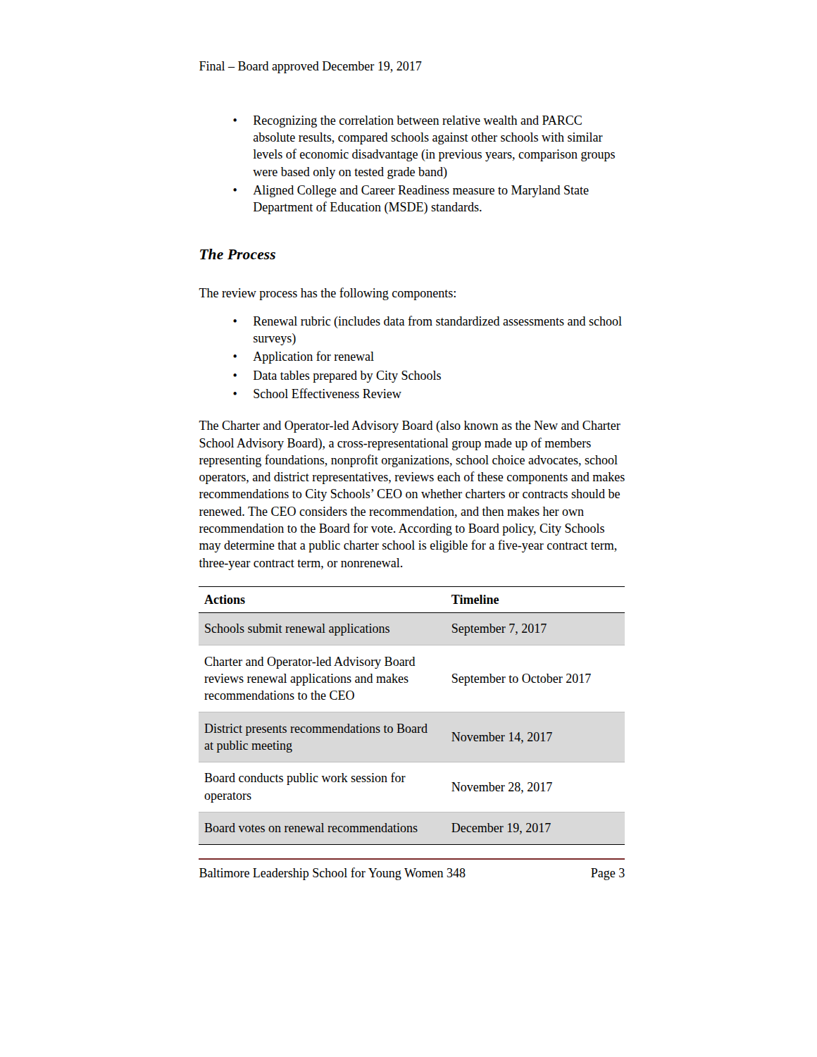Final – Board approved December 19, 2017
Recognizing the correlation between relative wealth and PARCC absolute results, compared schools against other schools with similar levels of economic disadvantage (in previous years, comparison groups were based only on tested grade band)
Aligned College and Career Readiness measure to Maryland State Department of Education (MSDE) standards.
The Process
The review process has the following components:
Renewal rubric (includes data from standardized assessments and school surveys)
Application for renewal
Data tables prepared by City Schools
School Effectiveness Review
The Charter and Operator-led Advisory Board (also known as the New and Charter School Advisory Board), a cross-representational group made up of members representing foundations, nonprofit organizations, school choice advocates, school operators, and district representatives, reviews each of these components and makes recommendations to City Schools’ CEO on whether charters or contracts should be renewed. The CEO considers the recommendation, and then makes her own recommendation to the Board for vote. According to Board policy, City Schools may determine that a public charter school is eligible for a five-year contract term, three-year contract term, or nonrenewal.
| Actions | Timeline |
| --- | --- |
| Schools submit renewal applications | September 7, 2017 |
| Charter and Operator-led Advisory Board reviews renewal applications and makes recommendations to the CEO | September to October 2017 |
| District presents recommendations to Board at public meeting | November 14, 2017 |
| Board conducts public work session for operators | November 28, 2017 |
| Board votes on renewal recommendations | December 19, 2017 |
Baltimore Leadership School for Young Women 348 Page 3